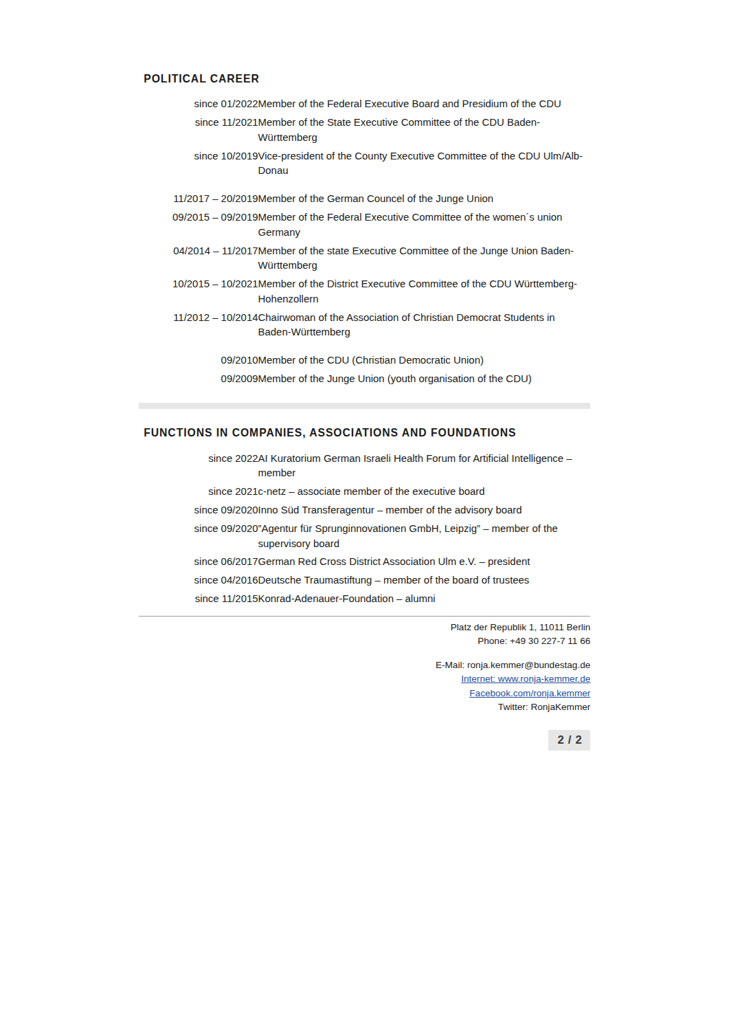Political career
| since 01/2022 | Member of the Federal Executive Board and Presidium of the CDU |
| since 11/2021 | Member of the State Executive Committee of the CDU Baden-Württemberg |
| since 10/2019 | Vice-president of the County Executive Committee of the CDU Ulm/Alb-Donau |
| 11/2017 – 20/2019 | Member of the German Councel of the Junge Union |
| 09/2015 – 09/2019 | Member of the Federal Executive Committee of the women´s union Germany |
| 04/2014 – 11/2017 | Member of the state Executive Committee of the Junge Union Baden-Württemberg |
| 10/2015 – 10/2021 | Member of the District Executive Committee of the CDU Württemberg-Hohenzollern |
| 11/2012 – 10/2014 | Chairwoman of the Association of Christian Democrat Students in Baden-Württemberg |
| 09/2010 | Member of the CDU (Christian Democratic Union) |
| 09/2009 | Member of the Junge Union (youth organisation of the CDU) |
Functions in companies, associations and foundations
| since 2022 | AI Kuratorium German Israeli Health Forum for Artificial Intelligence – member |
| since 2021 | c-netz – associate member of the executive board |
| since 09/2020 | Inno Süd Transferagentur – member of the advisory board |
| since 09/2020 | ”Agentur für Sprunginnovationen GmbH, Leipzig” – member of the supervisory board |
| since 06/2017 | German Red Cross District Association Ulm e.V. – president |
| since 04/2016 | Deutsche Traumastiftung – member of the board of trustees |
| since 11/2015 | Konrad-Adenauer-Foundation – alumni |
Platz der Republik 1, 11011 Berlin
Phone: +49 30 227-7 11 66
E-Mail: ronja.kemmer@bundestag.de
Internet: www.ronja-kemmer.de
Facebook.com/ronja.kemmer
Twitter: RonjaKemmer
2 / 2